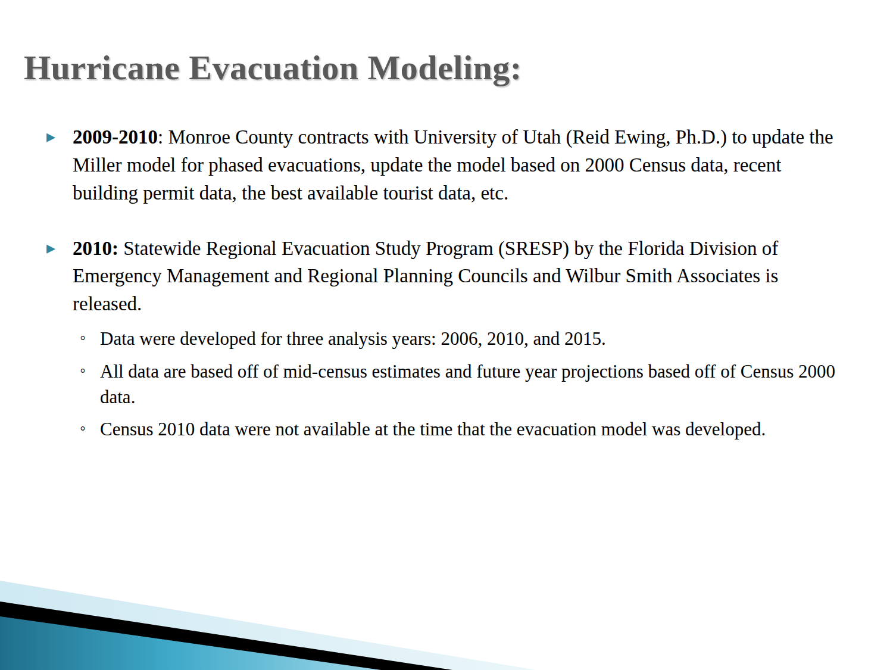Hurricane Evacuation Modeling:
2009-2010: Monroe County contracts with University of Utah (Reid Ewing, Ph.D.) to update the Miller model for phased evacuations, update the model based on 2000 Census data, recent building permit data, the best available tourist data, etc.
2010: Statewide Regional Evacuation Study Program (SRESP) by the Florida Division of Emergency Management and Regional Planning Councils and Wilbur Smith Associates is released.
Data were developed for three analysis years: 2006, 2010, and 2015.
All data are based off of mid-census estimates and future year projections based off of Census 2000 data.
Census 2010 data were not available at the time that the evacuation model was developed.